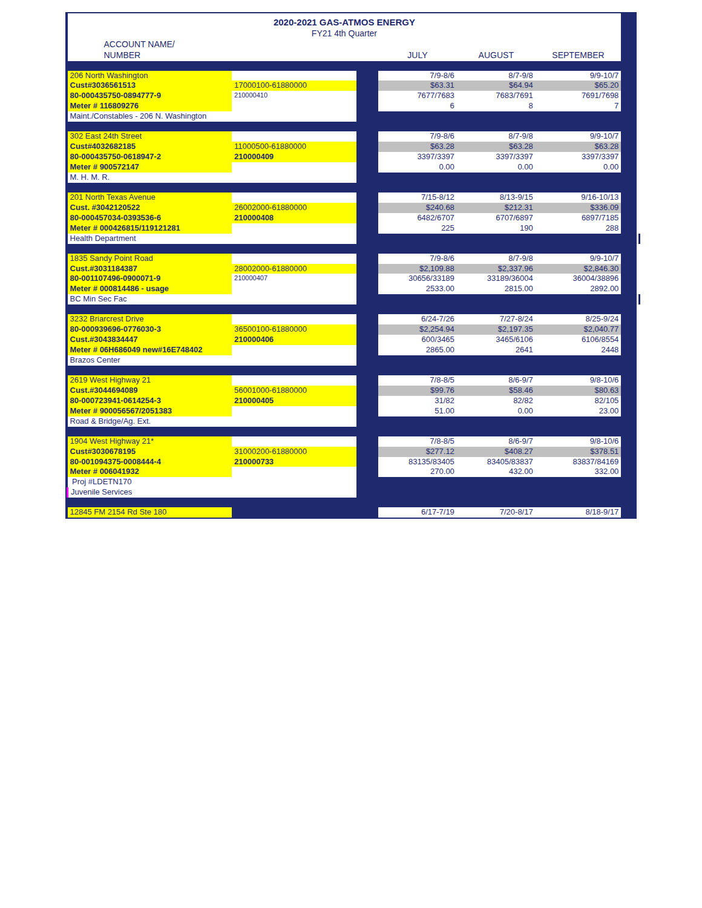| 2020-2021 GAS-ATMOS ENERGY | |
| FY21 4th Quarter | |
| ACCOUNT NAME/ | | | | |
| NUMBER | JULY | AUGUST | SEPTEMBER | |
| 206 North Washington | | | 7/9-8/6 | 8/7-9/8 | 9/9-10/7 | |
| Cust#3036561513 | 17000100-61880000 | | $63.31 | $64.94 | $65.20 | |
| 80-000435750-0894777-9 | 210000410 | | 7677/7683 | 7683/7691 | 7691/7698 | |
| Meter # 116809276 | | | 6 | 8 | 7 | |
| Maint./Constables - 206 N. Washington | | | | | | |
| 302 East 24th Street | | | 7/9-8/6 | 8/7-9/8 | 9/9-10/7 | |
| Cust#4032682185 | 11000500-61880000 | | $63.28 | $63.28 | $63.28 | |
| 80-000435750-0618947-2 | 210000409 | | 3397/3397 | 3397/3397 | 3397/3397 | |
| Meter # 900572147 | | | 0.00 | 0.00 | 0.00 | |
| M. H. M. R. | | | | | | |
| 201 North Texas Avenue | | | 7/15-8/12 | 8/13-9/15 | 9/16-10/13 | |
| Cust. #3042120522 | 26002000-61880000 | | $240.68 | $212.31 | $336.09 | |
| 80-000457034-0393536-6 | 210000408 | | 6482/6707 | 6707/6897 | 6897/7185 | |
| Meter # 000426815/119121281 | | | 225 | 190 | 288 | |
| Health Department | | | | | | |
| 1835 Sandy Point Road | | | 7/9-8/6 | 8/7-9/8 | 9/9-10/7 | |
| Cust.#3031184387 | 28002000-61880000 | | $2,109.88 | $2,337.96 | $2,846.30 | |
| 80-001107496-0900071-9 | 210000407 | | 30656/33189 | 33189/36004 | 36004/38896 | |
| Meter # 000814486 - usage | | | 2533.00 | 2815.00 | 2892.00 | |
| BC Min Sec Fac | | | | | | |
| 3232 Briarcrest Drive | | | 6/24-7/26 | 7/27-8/24 | 8/25-9/24 | |
| 80-000939696-0776030-3 | 36500100-61880000 | | $2,254.94 | $2,197.35 | $2,040.77 | |
| Cust.#3043834447 | 210000406 | | 600/3465 | 3465/6106 | 6106/8554 | |
| Meter # 06H686049 new#16E748402 | | | 2865.00 | 2641 | 2448 | |
| Brazos Center | | | | | | |
| 2619 West Highway 21 | | | 7/8-8/5 | 8/6-9/7 | 9/8-10/6 | |
| Cust.#3044694089 | 56001000-61880000 | | $99.76 | $58.46 | $80.63 | |
| 80-000723941-0614254-3 | 210000405 | | 31/82 | 82/82 | 82/105 | |
| Meter # 900056567/2051383 | | | 51.00 | 0.00 | 23.00 | |
| Road & Bridge/Ag. Ext. | | | | | | |
| 1904 West Highway 21* | | | 7/8-8/5 | 8/6-9/7 | 9/8-10/6 | |
| Cust#3030678195 | 31000200-61880000 | | $277.12 | $408.27 | $378.51 | |
| 80-001094375-0008444-4 | 210000733 | | 83135/83405 | 83405/83837 | 83837/84169 | |
| Meter # 006041932 | | | 270.00 | 432.00 | 332.00 | |
| Proj #LDETN170 | | | | | | |
| Juvenile Services | | | | | | |
| 12845 FM 2154 Rd Ste 180 | | | 6/17-7/19 | 7/20-8/17 | 8/18-9/17 | |